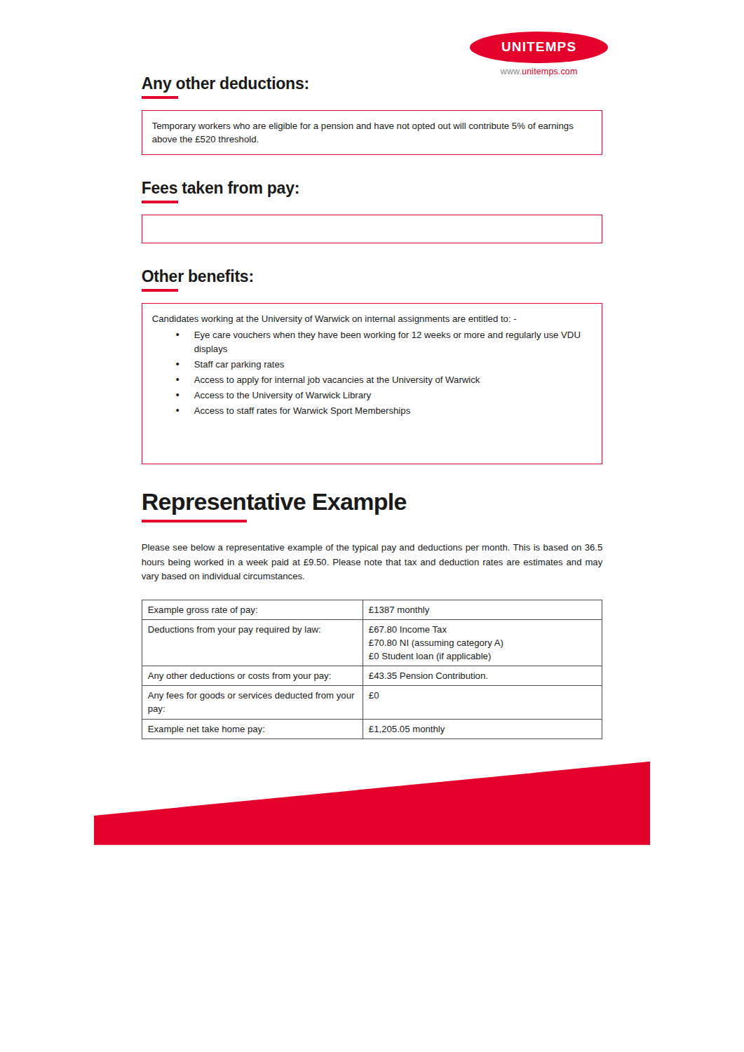UNITEMPS
www.unitemps.com
Any other deductions:
Temporary workers who are eligible for a pension and have not opted out will contribute 5% of earnings above the £520 threshold.
Fees taken from pay:
Other benefits:
Candidates working at the University of Warwick on internal assignments are entitled to: -
Eye care vouchers when they have been working for 12 weeks or more and regularly use VDU displays
Staff car parking rates
Access to apply for internal job vacancies at the University of Warwick
Access to the University of Warwick Library
Access to staff rates for Warwick Sport Memberships
Representative Example
Please see below a representative example of the typical pay and deductions per month. This is based on 36.5 hours being worked in a week paid at £9.50. Please note that tax and deduction rates are estimates and may vary based on individual circumstances.
| Example gross rate of pay: | £1387 monthly |
| Deductions from your pay required by law: | £67.80 Income Tax £70.80 NI (assuming category A) £0 Student loan (if applicable) |
| Any other deductions or costs from your pay: | £43.35 Pension Contribution. |
| Any fees for goods or services deducted from your pay: | £0 |
| Example net take home pay: | £1,205.05 monthly |